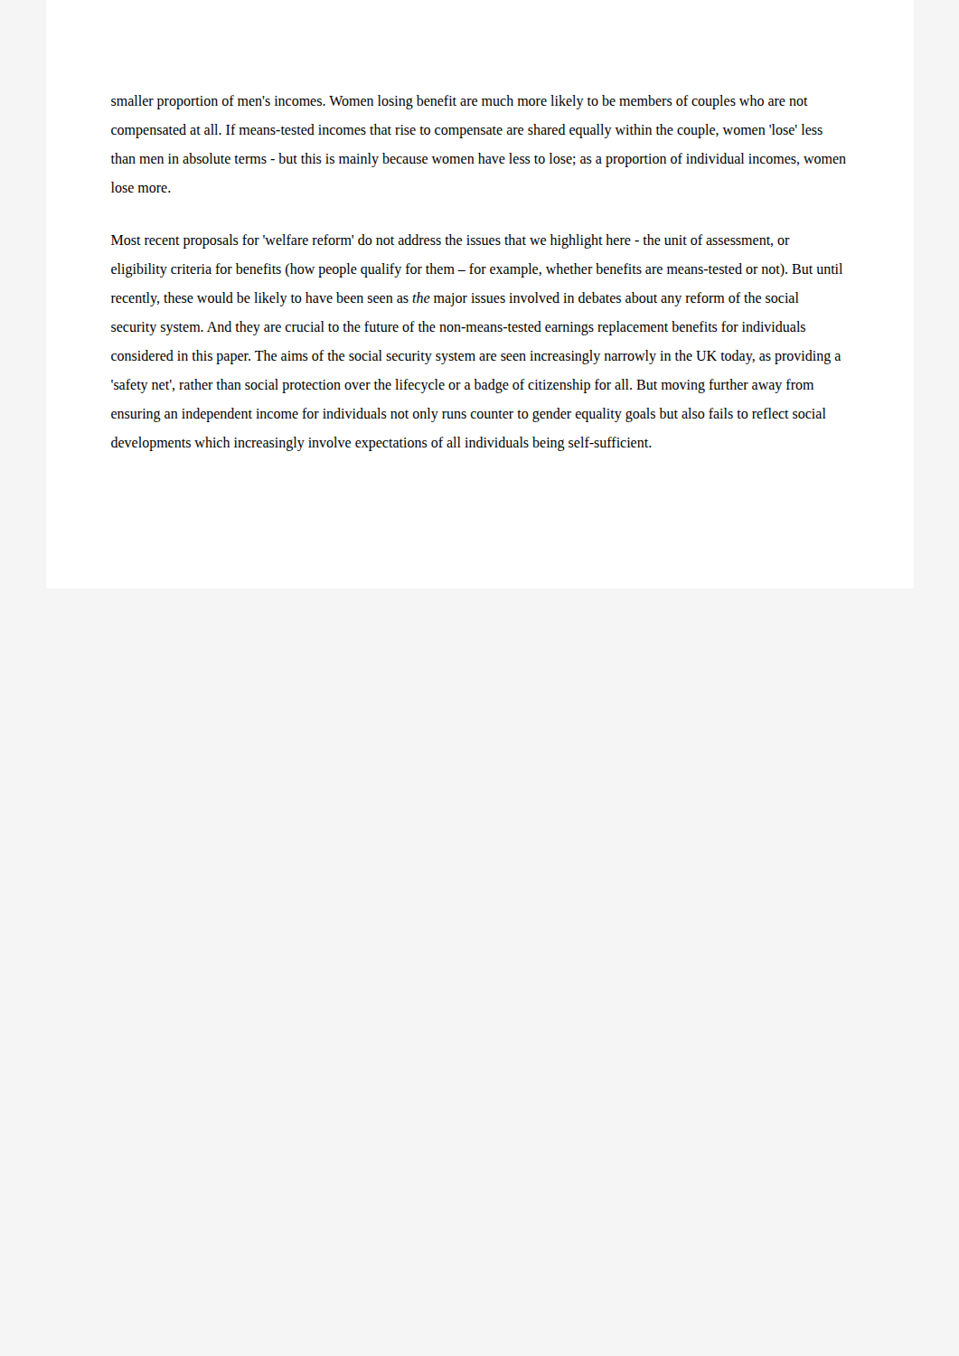smaller proportion of men's incomes. Women losing benefit are much more likely to be members of couples who are not compensated at all. If means-tested incomes that rise to compensate are shared equally within the couple, women 'lose' less than men in absolute terms - but this is mainly because women have less to lose; as a proportion of individual incomes, women lose more.
Most recent proposals for 'welfare reform' do not address the issues that we highlight here - the unit of assessment, or eligibility criteria for benefits (how people qualify for them – for example, whether benefits are means-tested or not). But until recently, these would be likely to have been seen as the major issues involved in debates about any reform of the social security system. And they are crucial to the future of the non-means-tested earnings replacement benefits for individuals considered in this paper. The aims of the social security system are seen increasingly narrowly in the UK today, as providing a 'safety net', rather than social protection over the lifecycle or a badge of citizenship for all. But moving further away from ensuring an independent income for individuals not only runs counter to gender equality goals but also fails to reflect social developments which increasingly involve expectations of all individuals being self-sufficient.